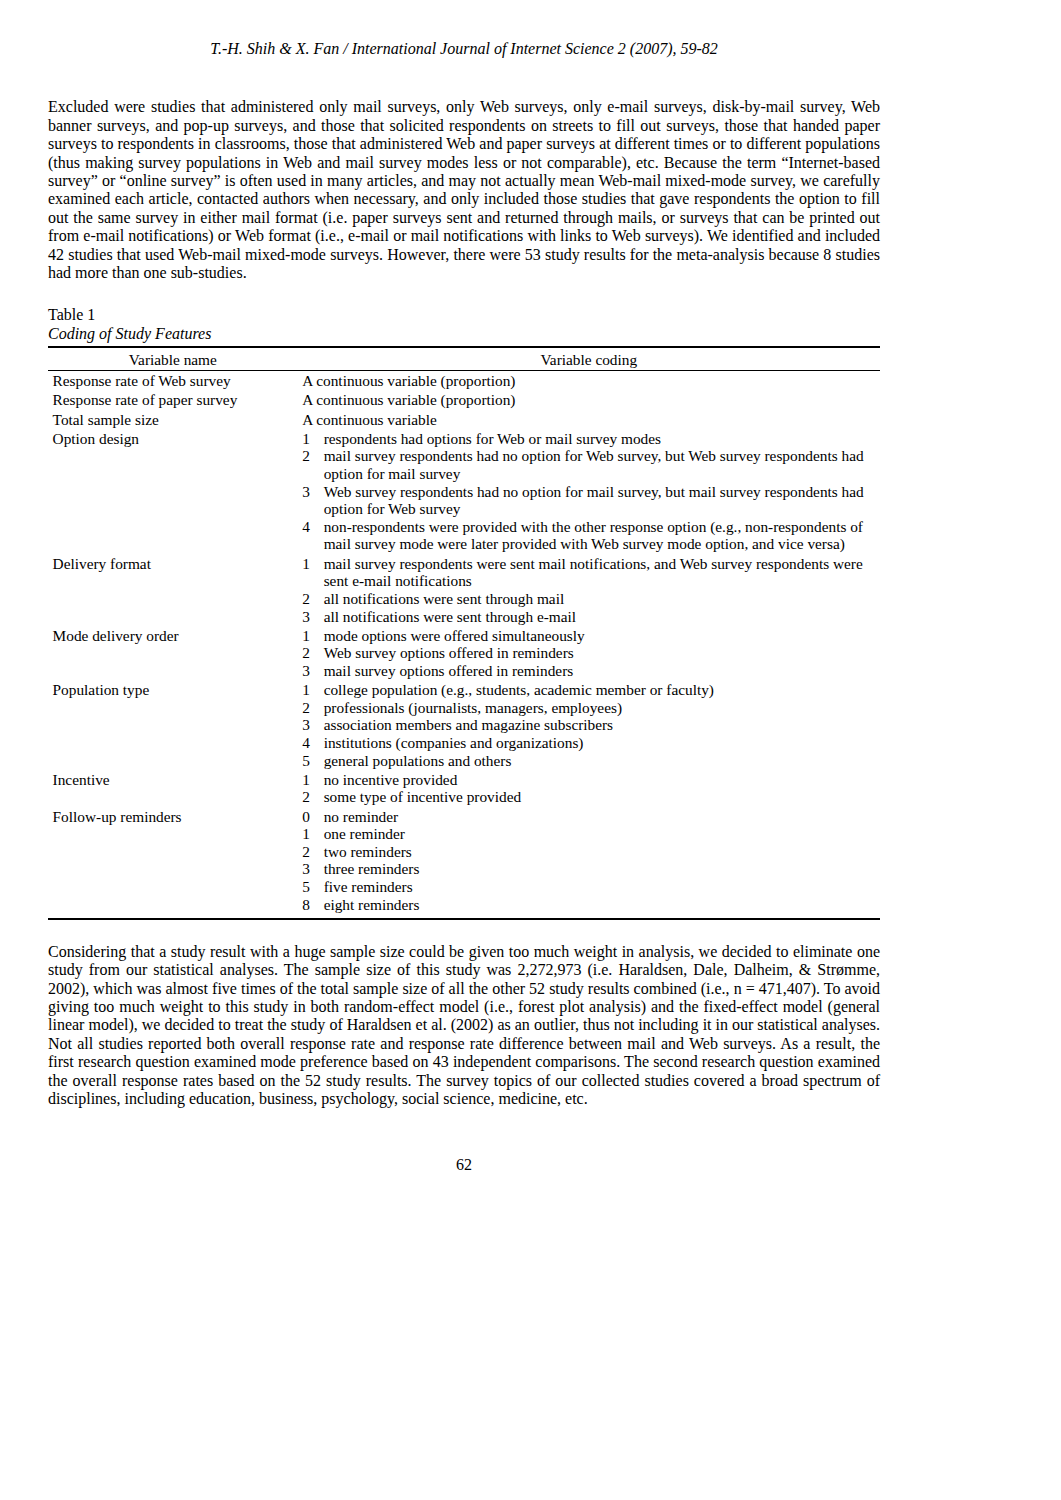T.-H. Shih & X. Fan / International Journal of Internet Science 2 (2007), 59-82
Excluded were studies that administered only mail surveys, only Web surveys, only e-mail surveys, disk-by-mail survey, Web banner surveys, and pop-up surveys, and those that solicited respondents on streets to fill out surveys, those that handed paper surveys to respondents in classrooms, those that administered Web and paper surveys at different times or to different populations (thus making survey populations in Web and mail survey modes less or not comparable), etc. Because the term “Internet-based survey” or “online survey” is often used in many articles, and may not actually mean Web-mail mixed-mode survey, we carefully examined each article, contacted authors when necessary, and only included those studies that gave respondents the option to fill out the same survey in either mail format (i.e. paper surveys sent and returned through mails, or surveys that can be printed out from e-mail notifications) or Web format (i.e., e-mail or mail notifications with links to Web surveys). We identified and included 42 studies that used Web-mail mixed-mode surveys. However, there were 53 study results for the meta-analysis because 8 studies had more than one sub-studies.
Table 1 Coding of Study Features
| Variable name | Variable coding |
| --- | --- |
| Response rate of Web survey | A continuous variable (proportion) |
| Response rate of paper survey | A continuous variable (proportion) |
| Total sample size | A continuous variable |
| Option design | 1 respondents had options for Web or mail survey modes 2 mail survey respondents had no option for Web survey, but Web survey respondents had option for mail survey 3 Web survey respondents had no option for mail survey, but mail survey respondents had option for Web survey 4 non-respondents were provided with the other response option (e.g., non-respondents of mail survey mode were later provided with Web survey mode option, and vice versa) |
| Delivery format | 1 mail survey respondents were sent mail notifications, and Web survey respondents were sent e-mail notifications 2 all notifications were sent through mail 3 all notifications were sent through e-mail |
| Mode delivery order | 1 mode options were offered simultaneously 2 Web survey options offered in reminders 3 mail survey options offered in reminders |
| Population type | 1 college population (e.g., students, academic member or faculty) 2 professionals (journalists, managers, employees) 3 association members and magazine subscribers 4 institutions (companies and organizations) 5 general populations and others |
| Incentive | 1 no incentive provided 2 some type of incentive provided |
| Follow-up reminders | 0 no reminder 1 one reminder 2 two reminders 3 three reminders 5 five reminders 8 eight reminders |
Considering that a study result with a huge sample size could be given too much weight in analysis, we decided to eliminate one study from our statistical analyses. The sample size of this study was 2,272,973 (i.e. Haraldsen, Dale, Dalheim, & Strømme, 2002), which was almost five times of the total sample size of all the other 52 study results combined (i.e., n = 471,407). To avoid giving too much weight to this study in both random-effect model (i.e., forest plot analysis) and the fixed-effect model (general linear model), we decided to treat the study of Haraldsen et al. (2002) as an outlier, thus not including it in our statistical analyses. Not all studies reported both overall response rate and response rate difference between mail and Web surveys. As a result, the first research question examined mode preference based on 43 independent comparisons. The second research question examined the overall response rates based on the 52 study results. The survey topics of our collected studies covered a broad spectrum of disciplines, including education, business, psychology, social science, medicine, etc.
62